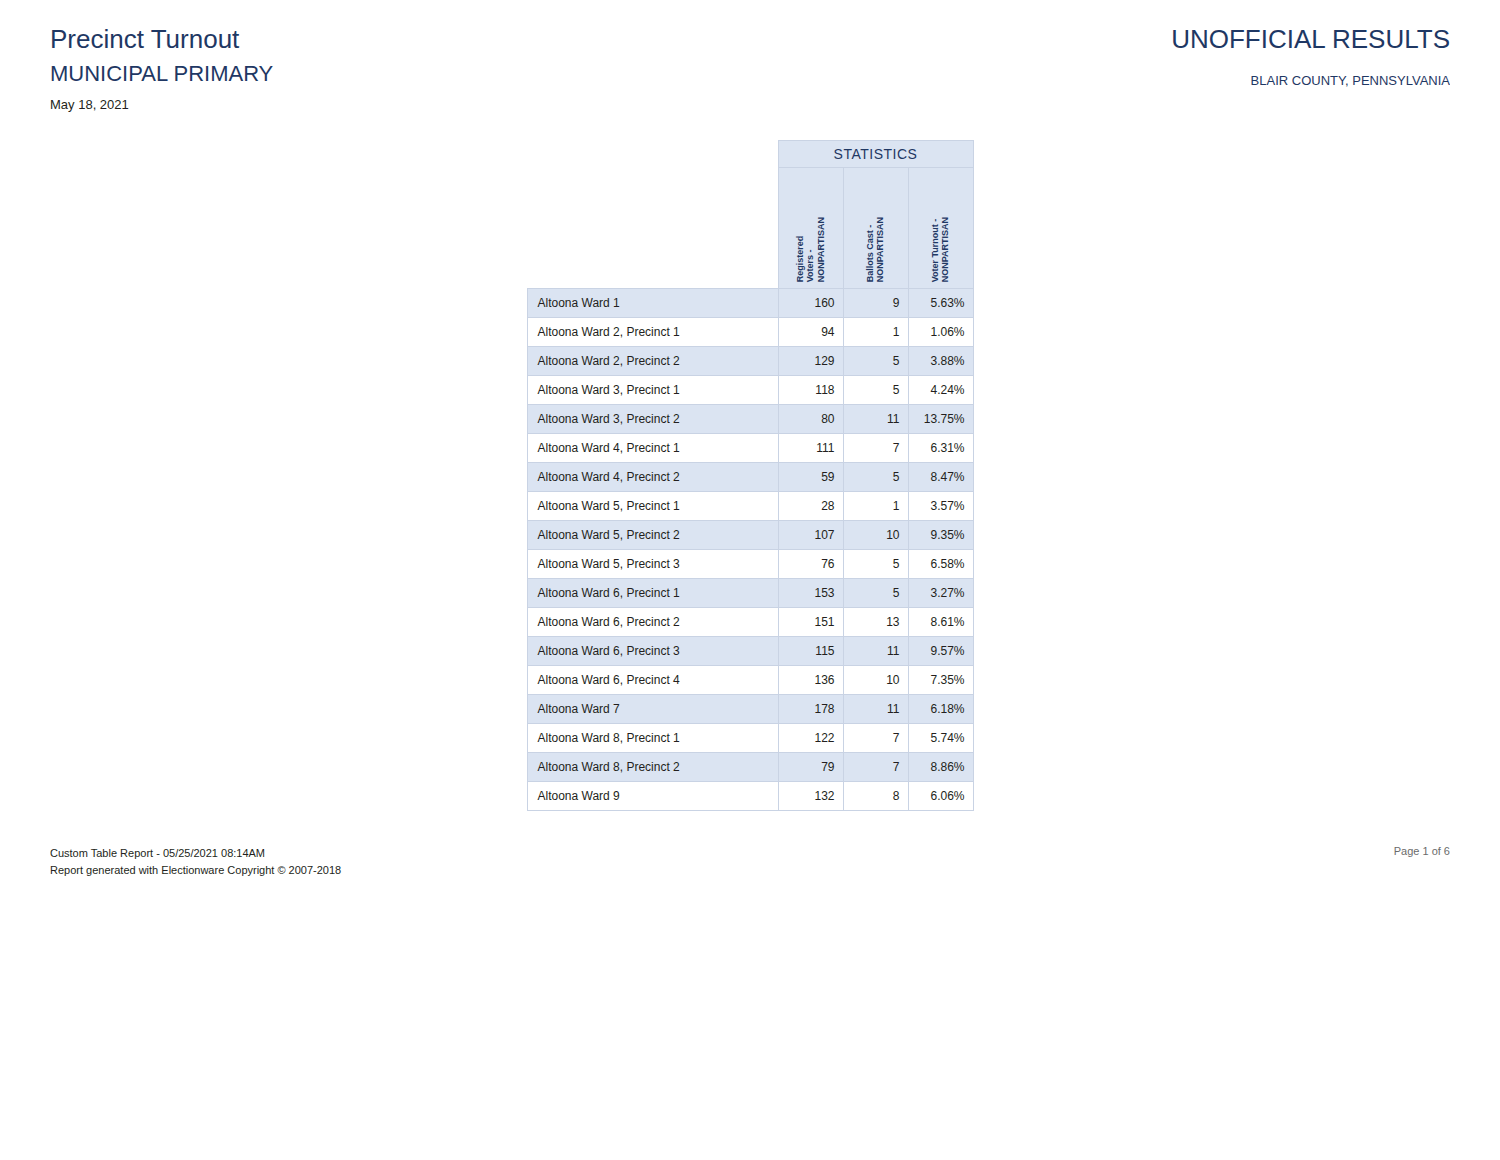Precinct Turnout
MUNICIPAL PRIMARY
May 18, 2021
UNOFFICIAL RESULTS
BLAIR COUNTY, PENNSYLVANIA
| | STATISTICS |
| --- | --- |
| | Registered Voters - NONPARTISAN | Ballots Cast - NONPARTISAN | Voter Turnout - NONPARTISAN |
| Altoona Ward 1 | 160 | 9 | 5.63% |
| Altoona Ward 2, Precinct 1 | 94 | 1 | 1.06% |
| Altoona Ward 2, Precinct 2 | 129 | 5 | 3.88% |
| Altoona Ward 3, Precinct 1 | 118 | 5 | 4.24% |
| Altoona Ward 3, Precinct 2 | 80 | 11 | 13.75% |
| Altoona Ward 4, Precinct 1 | 111 | 7 | 6.31% |
| Altoona Ward 4, Precinct 2 | 59 | 5 | 8.47% |
| Altoona Ward 5, Precinct 1 | 28 | 1 | 3.57% |
| Altoona Ward 5, Precinct 2 | 107 | 10 | 9.35% |
| Altoona Ward 5, Precinct 3 | 76 | 5 | 6.58% |
| Altoona Ward 6, Precinct 1 | 153 | 5 | 3.27% |
| Altoona Ward 6, Precinct 2 | 151 | 13 | 8.61% |
| Altoona Ward 6, Precinct 3 | 115 | 11 | 9.57% |
| Altoona Ward 6, Precinct 4 | 136 | 10 | 7.35% |
| Altoona Ward 7 | 178 | 11 | 6.18% |
| Altoona Ward 8, Precinct 1 | 122 | 7 | 5.74% |
| Altoona Ward 8, Precinct 2 | 79 | 7 | 8.86% |
| Altoona Ward 9 | 132 | 8 | 6.06% |
Custom Table Report - 05/25/2021 08:14AM
Report generated with Electionware Copyright © 2007-2018
Page 1 of 6